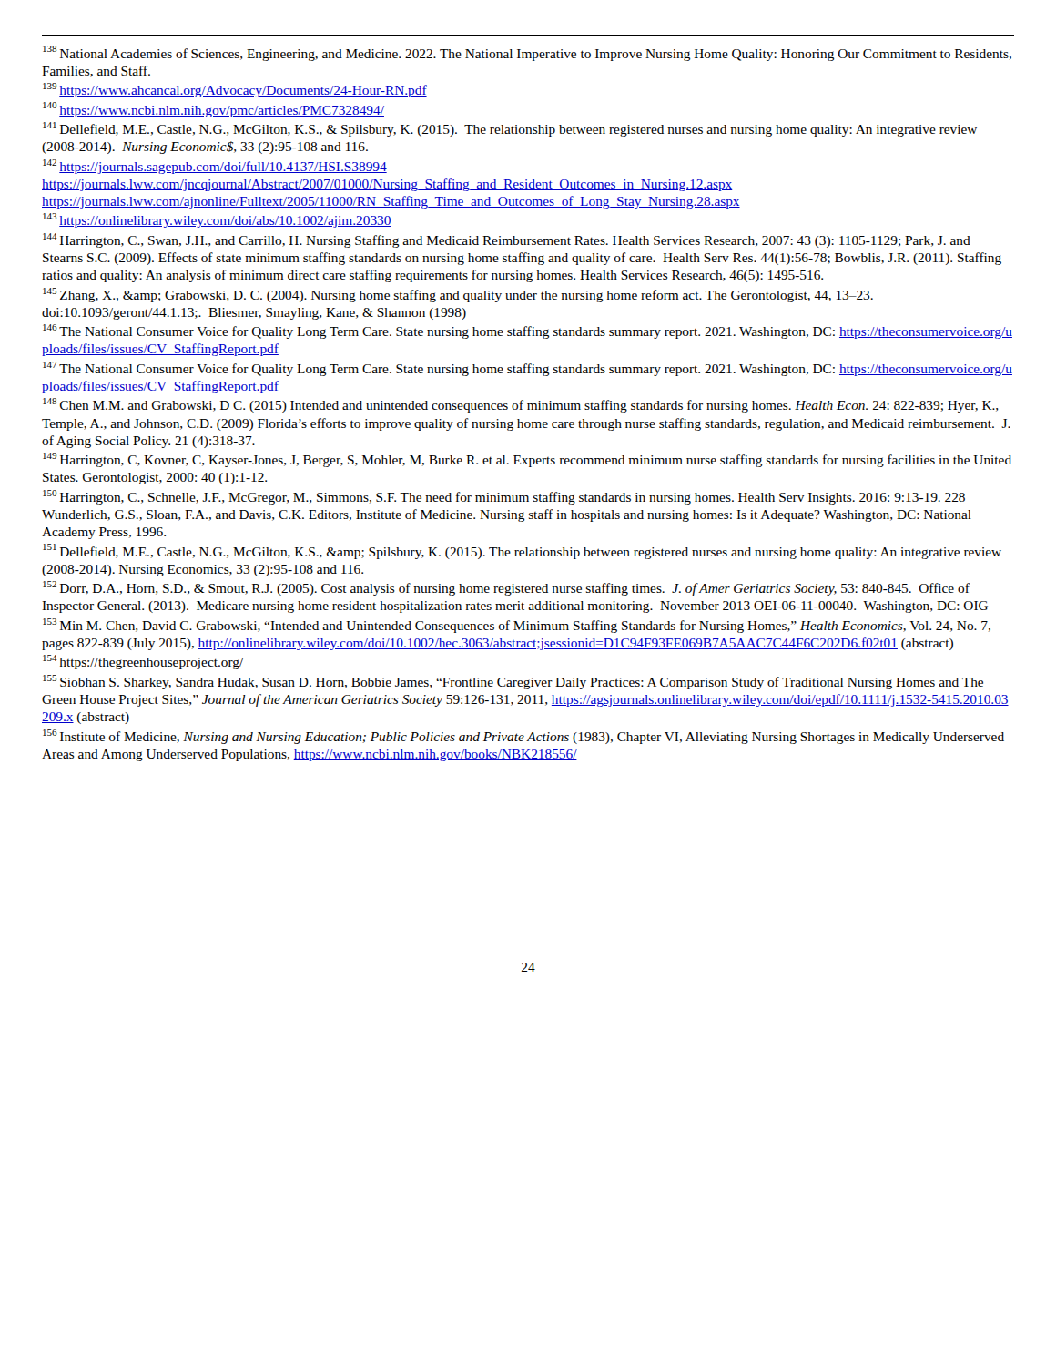138National Academies of Sciences, Engineering, and Medicine. 2022. The National Imperative to Improve Nursing Home Quality: Honoring Our Commitment to Residents, Families, and Staff.
139https://www.ahcancal.org/Advocacy/Documents/24-Hour-RN.pdf
140https://www.ncbi.nlm.nih.gov/pmc/articles/PMC7328494/
141Dellefield, M.E., Castle, N.G., McGilton, K.S., & Spilsbury, K. (2015). The relationship between registered nurses and nursing home quality: An integrative review (2008-2014). Nursing Economic$, 33 (2):95-108 and 116.
142https://journals.sagepub.com/doi/full/10.4137/HSI.S38994
https://journals.lww.com/jncqjournal/Abstract/2007/01000/Nursing_Staffing_and_Resident_Outcomes_in_Nursing.12.aspx
https://journals.lww.com/ajnonline/Fulltext/2005/11000/RN_Staffing_Time_and_Outcomes_of_Long_Stay_Nursing.28.aspx
143https://onlinelibrary.wiley.com/doi/abs/10.1002/ajim.20330
144Harrington, C., Swan, J.H., and Carrillo, H. Nursing Staffing and Medicaid Reimbursement Rates. Health Services Research, 2007: 43 (3): 1105-1129; Park, J. and Stearns S.C. (2009). Effects of state minimum staffing standards on nursing home staffing and quality of care. Health Serv Res. 44(1):56-78; Bowblis, J.R. (2011). Staffing ratios and quality: An analysis of minimum direct care staffing requirements for nursing homes. Health Services Research, 46(5): 1495-516.
145Zhang, X., &amp; Grabowski, D. C. (2004). Nursing home staffing and quality under the nursing home reform act. The Gerontologist, 44, 13–23. doi:10.1093/geront/44.1.13;. Bliesmer, Smayling, Kane, & Shannon (1998)
146The National Consumer Voice for Quality Long Term Care. State nursing home staffing standards summary report. 2021. Washington, DC: https://theconsumervoice.org/uploads/files/issues/CV_StaffingReport.pdf
147The National Consumer Voice for Quality Long Term Care. State nursing home staffing standards summary report. 2021. Washington, DC: https://theconsumervoice.org/uploads/files/issues/CV_StaffingReport.pdf
148Chen M.M. and Grabowski, D C. (2015) Intended and unintended consequences of minimum staffing standards for nursing homes. Health Econ. 24: 822-839; Hyer, K., Temple, A., and Johnson, C.D. (2009) Florida’s efforts to improve quality of nursing home care through nurse staffing standards, regulation, and Medicaid reimbursement. J. of Aging Social Policy. 21 (4):318-37.
149Harrington, C, Kovner, C, Kayser-Jones, J, Berger, S, Mohler, M, Burke R. et al. Experts recommend minimum nurse staffing standards for nursing facilities in the United States. Gerontologist, 2000: 40 (1):1-12.
150Harrington, C., Schnelle, J.F., McGregor, M., Simmons, S.F. The need for minimum staffing standards in nursing homes. Health Serv Insights. 2016: 9:13-19. 228 Wunderlich, G.S., Sloan, F.A., and Davis, C.K. Editors, Institute of Medicine. Nursing staff in hospitals and nursing homes: Is it Adequate? Washington, DC: National Academy Press, 1996.
151Dellefield, M.E., Castle, N.G., McGilton, K.S., &amp; Spilsbury, K. (2015). The relationship between registered nurses and nursing home quality: An integrative review (2008-2014). Nursing Economics, 33 (2):95-108 and 116.
152Dorr, D.A., Horn, S.D., & Smout, R.J. (2005). Cost analysis of nursing home registered nurse staffing times. J. of Amer Geriatrics Society, 53: 840-845. Office of Inspector General. (2013). Medicare nursing home resident hospitalization rates merit additional monitoring. November 2013 OEI-06-11-00040. Washington, DC: OIG
153Min M. Chen, David C. Grabowski, “Intended and Unintended Consequences of Minimum Staffing Standards for Nursing Homes,” Health Economics, Vol. 24, No. 7, pages 822-839 (July 2015), http://onlinelibrary.wiley.com/doi/10.1002/hec.3063/abstract;jsessionid=D1C94F93FE069B7A5AAC7C44F6C202D6.f02t01 (abstract)
154https://thegreenhouseproject.org/
155Siobhan S. Sharkey, Sandra Hudak, Susan D. Horn, Bobbie James, “Frontline Caregiver Daily Practices: A Comparison Study of Traditional Nursing Homes and The Green House Project Sites,” Journal of the American Geriatrics Society 59:126-131, 2011, https://agsjournals.onlinelibrary.wiley.com/doi/epdf/10.1111/j.1532-5415.2010.03209.x (abstract)
156Institute of Medicine, Nursing and Nursing Education; Public Policies and Private Actions (1983), Chapter VI, Alleviating Nursing Shortages in Medically Underserved Areas and Among Underserved Populations, https://www.ncbi.nlm.nih.gov/books/NBK218556/
24